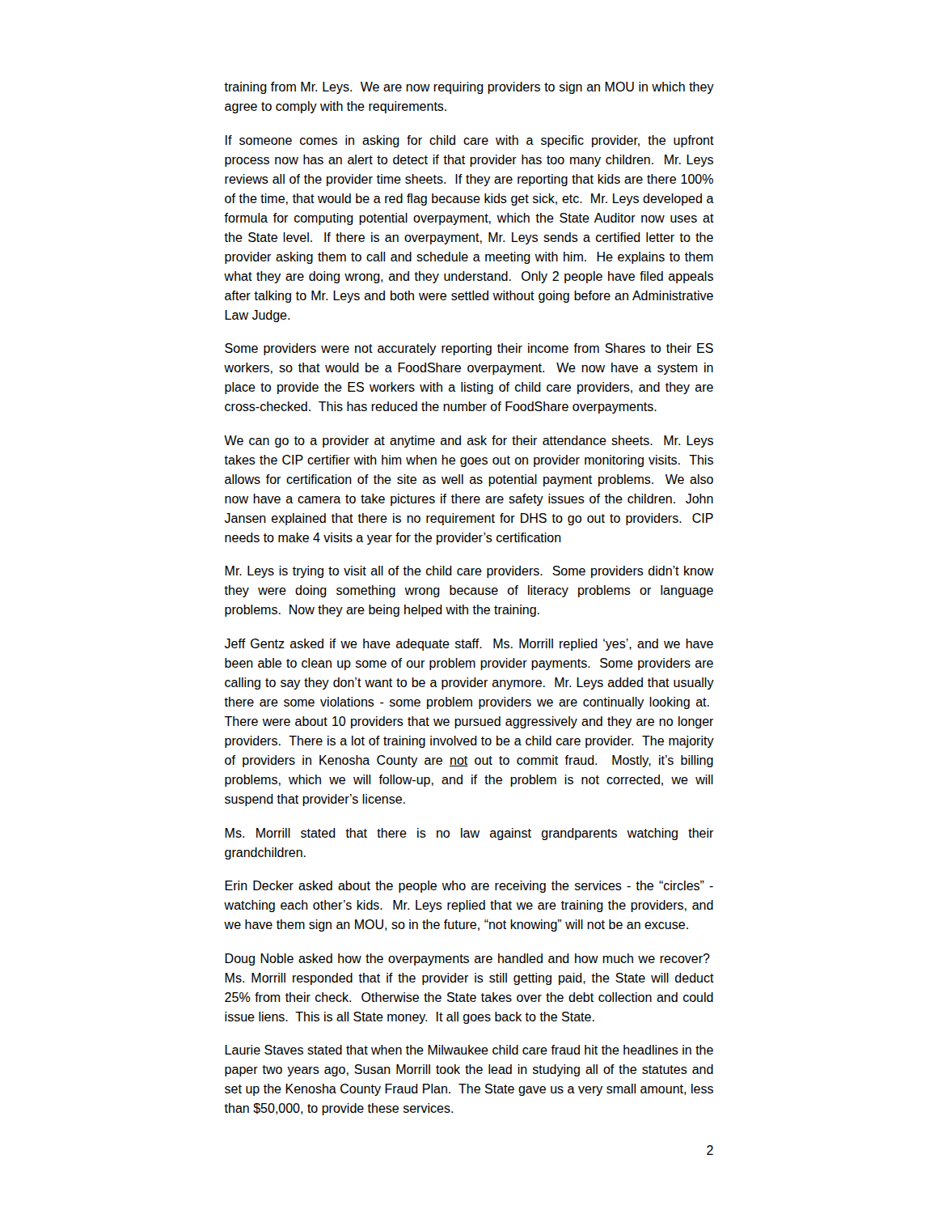training from Mr. Leys. We are now requiring providers to sign an MOU in which they agree to comply with the requirements.
If someone comes in asking for child care with a specific provider, the upfront process now has an alert to detect if that provider has too many children. Mr. Leys reviews all of the provider time sheets. If they are reporting that kids are there 100% of the time, that would be a red flag because kids get sick, etc. Mr. Leys developed a formula for computing potential overpayment, which the State Auditor now uses at the State level. If there is an overpayment, Mr. Leys sends a certified letter to the provider asking them to call and schedule a meeting with him. He explains to them what they are doing wrong, and they understand. Only 2 people have filed appeals after talking to Mr. Leys and both were settled without going before an Administrative Law Judge.
Some providers were not accurately reporting their income from Shares to their ES workers, so that would be a FoodShare overpayment. We now have a system in place to provide the ES workers with a listing of child care providers, and they are cross-checked. This has reduced the number of FoodShare overpayments.
We can go to a provider at anytime and ask for their attendance sheets. Mr. Leys takes the CIP certifier with him when he goes out on provider monitoring visits. This allows for certification of the site as well as potential payment problems. We also now have a camera to take pictures if there are safety issues of the children. John Jansen explained that there is no requirement for DHS to go out to providers. CIP needs to make 4 visits a year for the provider’s certification
Mr. Leys is trying to visit all of the child care providers. Some providers didn’t know they were doing something wrong because of literacy problems or language problems. Now they are being helped with the training.
Jeff Gentz asked if we have adequate staff. Ms. Morrill replied ‘yes’, and we have been able to clean up some of our problem provider payments. Some providers are calling to say they don’t want to be a provider anymore. Mr. Leys added that usually there are some violations - some problem providers we are continually looking at. There were about 10 providers that we pursued aggressively and they are no longer providers. There is a lot of training involved to be a child care provider. The majority of providers in Kenosha County are not out to commit fraud. Mostly, it’s billing problems, which we will follow-up, and if the problem is not corrected, we will suspend that provider’s license.
Ms. Morrill stated that there is no law against grandparents watching their grandchildren.
Erin Decker asked about the people who are receiving the services - the “circles” - watching each other’s kids. Mr. Leys replied that we are training the providers, and we have them sign an MOU, so in the future, “not knowing” will not be an excuse.
Doug Noble asked how the overpayments are handled and how much we recover? Ms. Morrill responded that if the provider is still getting paid, the State will deduct 25% from their check. Otherwise the State takes over the debt collection and could issue liens. This is all State money. It all goes back to the State.
Laurie Staves stated that when the Milwaukee child care fraud hit the headlines in the paper two years ago, Susan Morrill took the lead in studying all of the statutes and set up the Kenosha County Fraud Plan. The State gave us a very small amount, less than $50,000, to provide these services.
2